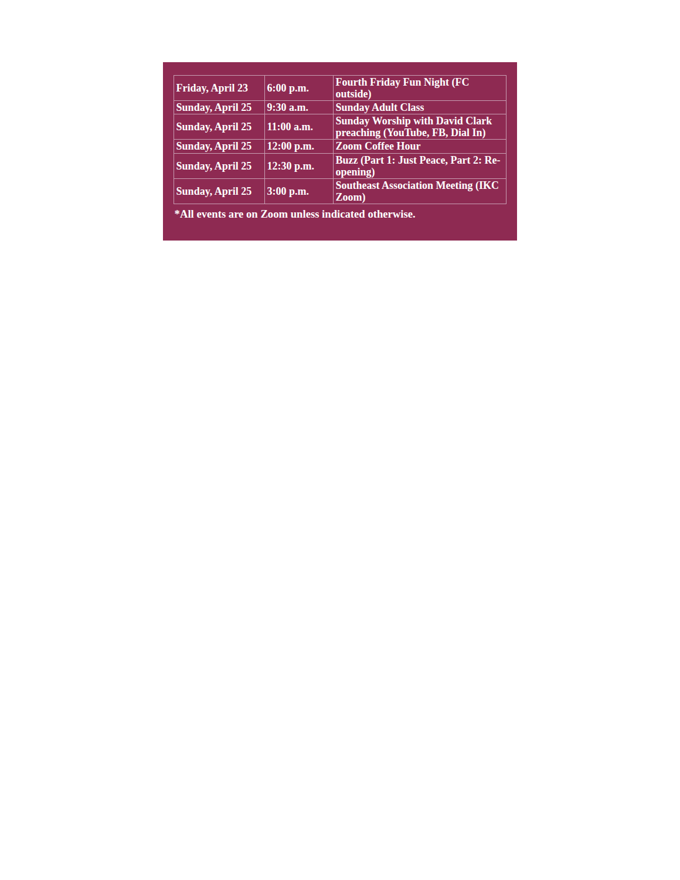| Friday, April 23 | 6:00 p.m. | Fourth Friday Fun Night (FC outside) |
| Sunday, April 25 | 9:30 a.m. | Sunday Adult Class |
| Sunday, April 25 | 11:00 a.m. | Sunday Worship with David Clark preaching (YouTube, FB, Dial In) |
| Sunday, April 25 | 12:00 p.m. | Zoom Coffee Hour |
| Sunday, April 25 | 12:30 p.m. | Buzz (Part 1: Just Peace, Part 2: Re-opening) |
| Sunday, April 25 | 3:00 p.m. | Southeast Association Meeting (IKC Zoom) |
*All events are on Zoom unless indicated otherwise.